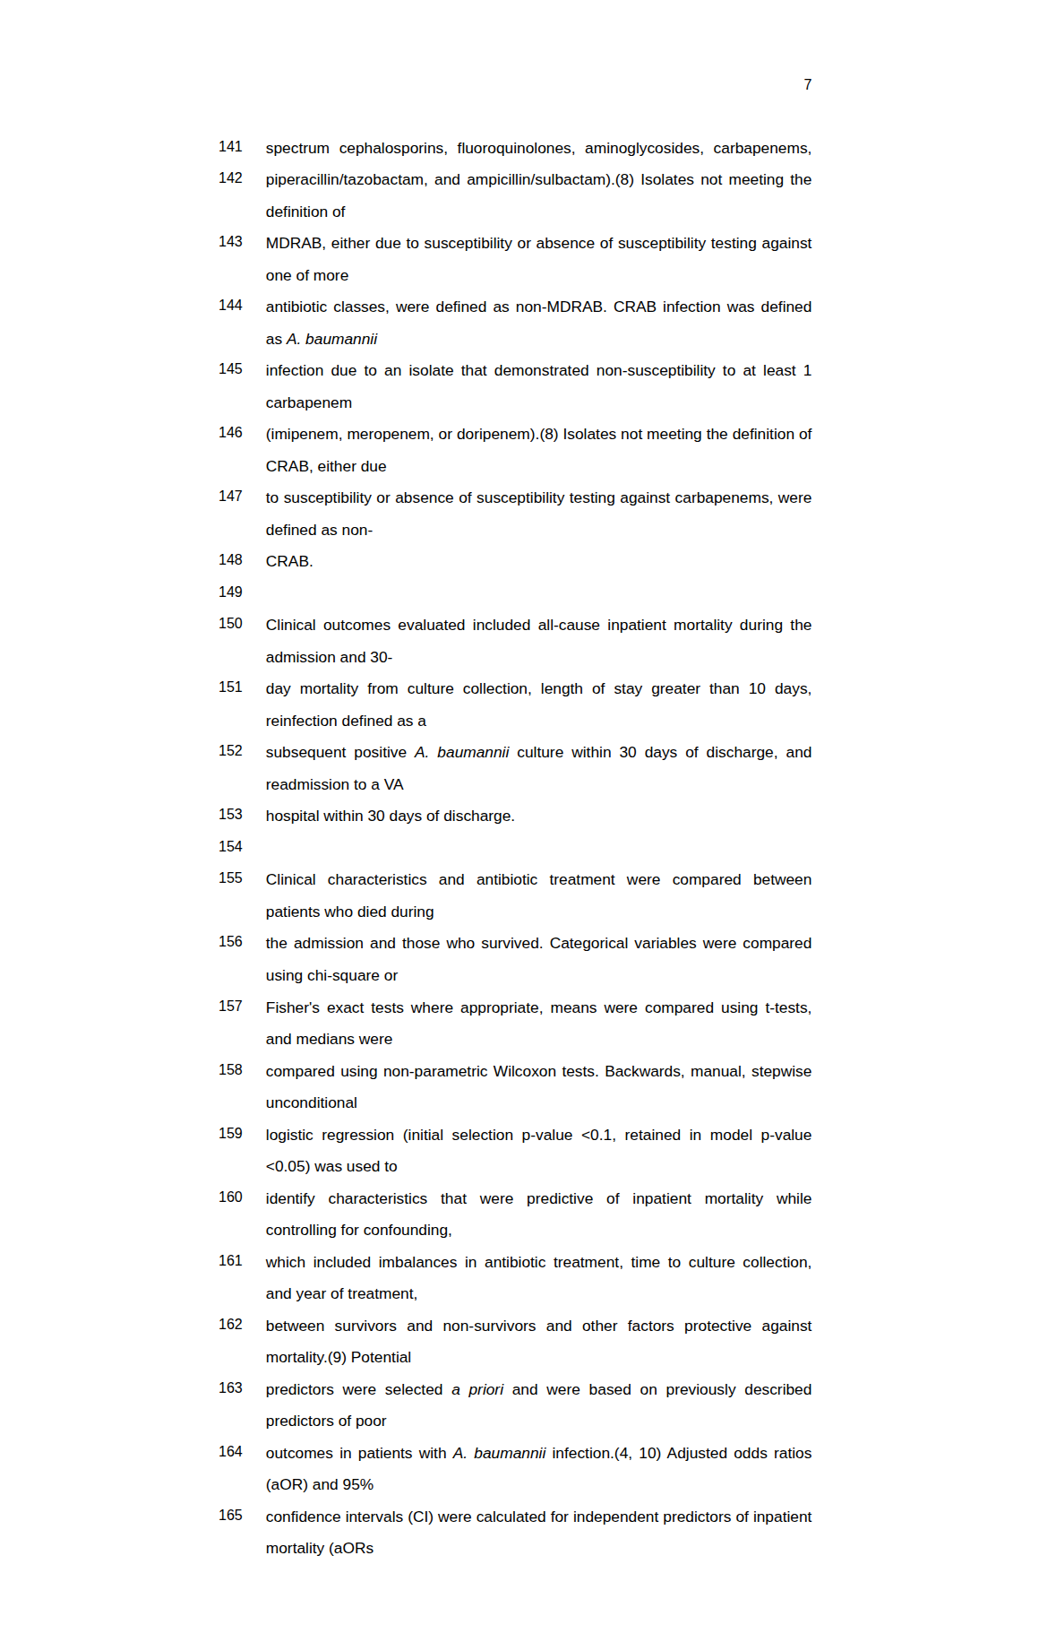7
| 141 | spectrum cephalosporins, fluoroquinolones, aminoglycosides, carbapenems, |
| 142 | piperacillin/tazobactam, and ampicillin/sulbactam).(8) Isolates not meeting the definition of |
| 143 | MDRAB, either due to susceptibility or absence of susceptibility testing against one of more |
| 144 | antibiotic classes, were defined as non-MDRAB. CRAB infection was defined as A. baumannii |
| 145 | infection due to an isolate that demonstrated non-susceptibility to at least 1 carbapenem |
| 146 | (imipenem, meropenem, or doripenem).(8) Isolates not meeting the definition of CRAB, either due |
| 147 | to susceptibility or absence of susceptibility testing against carbapenems, were defined as non- |
| 148 | CRAB. |
| 149 | |
| 150 | Clinical outcomes evaluated included all-cause inpatient mortality during the admission and 30- |
| 151 | day mortality from culture collection, length of stay greater than 10 days, reinfection defined as a |
| 152 | subsequent positive A. baumannii culture within 30 days of discharge, and readmission to a VA |
| 153 | hospital within 30 days of discharge. |
| 154 | |
| 155 | Clinical characteristics and antibiotic treatment were compared between patients who died during |
| 156 | the admission and those who survived. Categorical variables were compared using chi-square or |
| 157 | Fisher's exact tests where appropriate, means were compared using t-tests, and medians were |
| 158 | compared using non-parametric Wilcoxon tests. Backwards, manual, stepwise unconditional |
| 159 | logistic regression (initial selection p-value <0.1, retained in model p-value <0.05) was used to |
| 160 | identify characteristics that were predictive of inpatient mortality while controlling for confounding, |
| 161 | which included imbalances in antibiotic treatment, time to culture collection, and year of treatment, |
| 162 | between survivors and non-survivors and other factors protective against mortality.(9) Potential |
| 163 | predictors were selected a priori and were based on previously described predictors of poor |
| 164 | outcomes in patients with A. baumannii infection.(4, 10) Adjusted odds ratios (aOR) and 95% |
| 165 | confidence intervals (CI) were calculated for independent predictors of inpatient mortality (aORs |